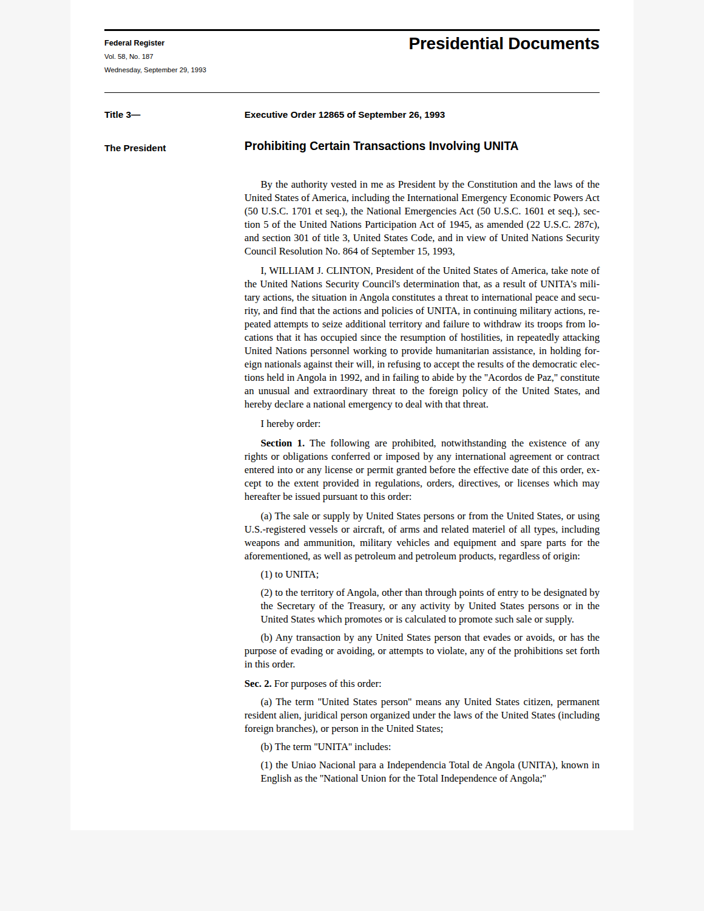Federal Register
Vol. 58, No. 187
Wednesday, September 29, 1993
Presidential Documents
Title 3—
The President
Executive Order 12865 of September 26, 1993
Prohibiting Certain Transactions Involving UNITA
By the authority vested in me as President by the Constitution and the laws of the United States of America, including the International Emergency Economic Powers Act (50 U.S.C. 1701 et seq.), the National Emergencies Act (50 U.S.C. 1601 et seq.), section 5 of the United Nations Participation Act of 1945, as amended (22 U.S.C. 287c), and section 301 of title 3, United States Code, and in view of United Nations Security Council Resolution No. 864 of September 15, 1993,
I, WILLIAM J. CLINTON, President of the United States of America, take note of the United Nations Security Council's determination that, as a result of UNITA's military actions, the situation in Angola constitutes a threat to international peace and security, and find that the actions and policies of UNITA, in continuing military actions, repeated attempts to seize additional territory and failure to withdraw its troops from locations that it has occupied since the resumption of hostilities, in repeatedly attacking United Nations personnel working to provide humanitarian assistance, in holding foreign nationals against their will, in refusing to accept the results of the democratic elections held in Angola in 1992, and in failing to abide by the ''Acordos de Paz,'' constitute an unusual and extraordinary threat to the foreign policy of the United States, and hereby declare a national emergency to deal with that threat.
I hereby order:
Section 1. The following are prohibited, notwithstanding the existence of any rights or obligations conferred or imposed by any international agreement or contract entered into or any license or permit granted before the effective date of this order, except to the extent provided in regulations, orders, directives, or licenses which may hereafter be issued pursuant to this order:
(a) The sale or supply by United States persons or from the United States, or using U.S.-registered vessels or aircraft, of arms and related materiel of all types, including weapons and ammunition, military vehicles and equipment and spare parts for the aforementioned, as well as petroleum and petroleum products, regardless of origin:
(1) to UNITA;
(2) to the territory of Angola, other than through points of entry to be designated by the Secretary of the Treasury, or any activity by United States persons or in the United States which promotes or is calculated to promote such sale or supply.
(b) Any transaction by any United States person that evades or avoids, or has the purpose of evading or avoiding, or attempts to violate, any of the prohibitions set forth in this order.
Sec. 2. For purposes of this order:
(a) The term ''United States person'' means any United States citizen, permanent resident alien, juridical person organized under the laws of the United States (including foreign branches), or person in the United States;
(b) The term ''UNITA'' includes:
(1) the Uniao Nacional para a Independencia Total de Angola (UNITA), known in English as the ''National Union for the Total Independence of Angola;''